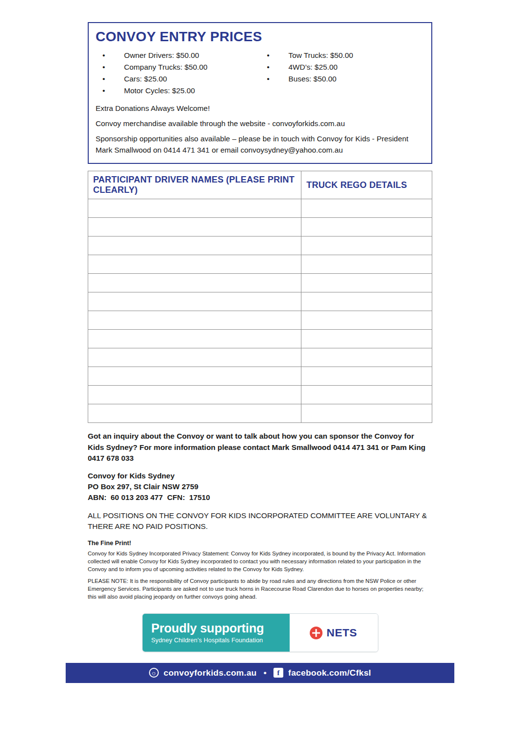Convoy Entry Prices
•Owner Drivers: $50.00
•Company Trucks: $50.00
•Cars: $25.00
•Motor Cycles: $25.00
•Tow Trucks: $50.00
•4WD’s: $25.00
•Buses: $50.00
Extra Donations Always Welcome!
Convoy merchandise available through the website - convoyforkids.com.au
Sponsorship opportunities also available – please be in touch with Convoy for Kids - President Mark Smallwood on 0414 471 341 or email convoysydney@yahoo.com.au
| Participant Driver Names (Please Print Clearly) | Truck Rego Details |
| --- | --- |
Got an inquiry about the Convoy or want to talk about how you can sponsor the Convoy for Kids Sydney? For more information please contact Mark Smallwood 0414 471 341 or Pam King 0417 678 033
Convoy for Kids Sydney
PO Box 297, St Clair NSW 2759
ABN: 60 013 203 477 CFN: 17510
ALL POSITIONS ON THE CONVOY FOR KIDS INCORPORATED COMMITTEE ARE VOLUNTARY & THERE ARE NO PAID POSITIONS.
The Fine Print!
Convoy for Kids Sydney Incorporated Privacy Statement: Convoy for Kids Sydney incorporated, is bound by the Privacy Act. Information collected will enable Convoy for Kids Sydney incorporated to contact you with necessary information related to your participation in the Convoy and to inform you of upcoming activities related to the Convoy for Kids Sydney.
PLEASE NOTE: It is the responsibility of Convoy participants to abide by road rules and any directions from the NSW Police or other Emergency Services. Participants are asked not to use truck horns in Racecourse Road Clarendon due to horses on properties nearby; this will also avoid placing jeopardy on further convoys going ahead.
Proudly supporting
Sydney Children’s Hospitals Foundation
NETS
☼ convoyforkids.com.au • f facebook.com/Cfksl